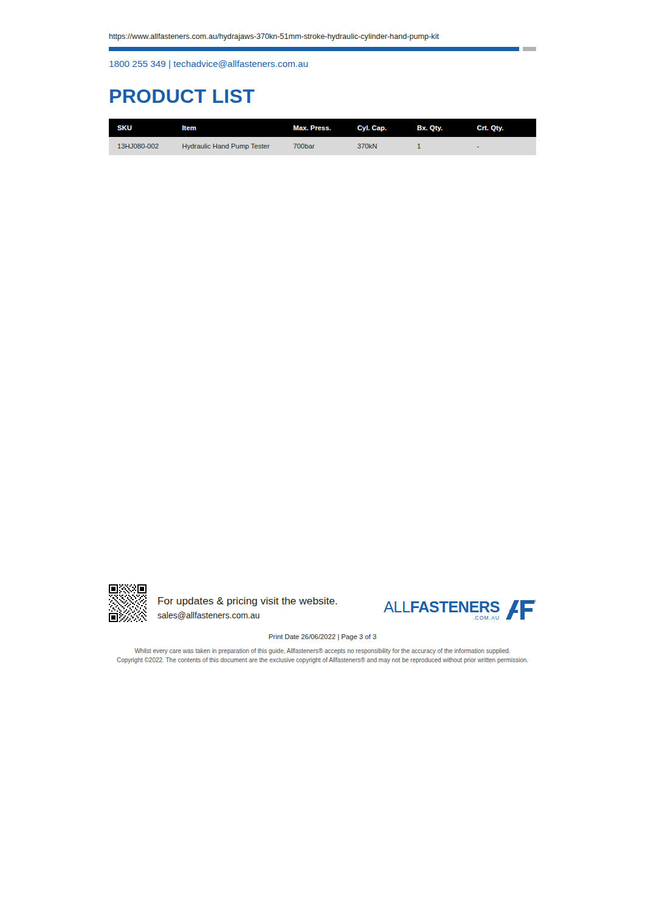https://www.allfasteners.com.au/hydrajaws-370kn-51mm-stroke-hydraulic-cylinder-hand-pump-kit
1800 255 349 | techadvice@allfasteners.com.au
PRODUCT LIST
| SKU | Item | Max. Press. | Cyl. Cap. | Bx. Qty. | Crt. Qty. |
| --- | --- | --- | --- | --- | --- |
| 13HJ080-002 | Hydraulic Hand Pump Tester | 700bar | 370kN | 1 | - |
For updates & pricing visit the website.
sales@allfasteners.com.au
ALLFASTENERS .COM.AU
®
Print Date 26/06/2022 | Page 3 of 3
Whilst every care was taken in preparation of this guide, Allfasteners® accepts no responsibility for the accuracy of the information supplied.
Copyright ©2022. The contents of this document are the exclusive copyright of Allfasteners® and may not be reproduced without prior written permission.